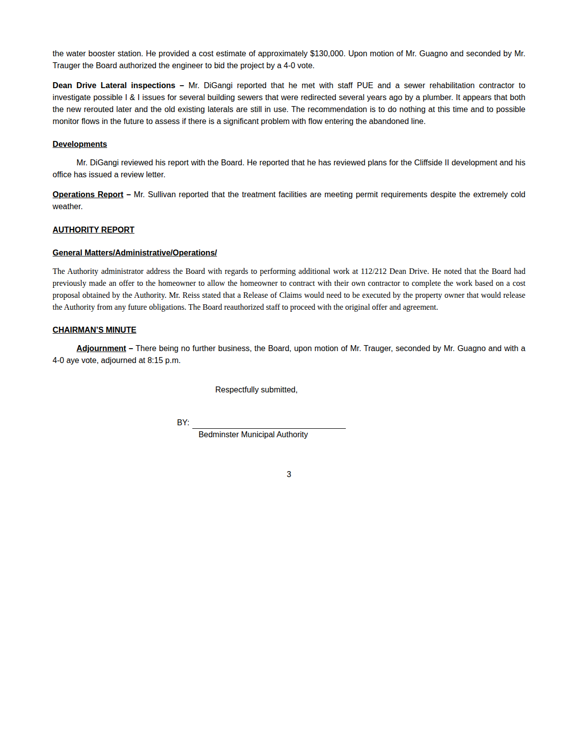the water booster station. He provided a cost estimate of approximately $130,000. Upon motion of Mr. Guagno and seconded by Mr. Trauger the Board authorized the engineer to bid the project by a 4-0 vote.
Dean Drive Lateral inspections – Mr. DiGangi reported that he met with staff PUE and a sewer rehabilitation contractor to investigate possible I & I issues for several building sewers that were redirected several years ago by a plumber. It appears that both the new rerouted later and the old existing laterals are still in use. The recommendation is to do nothing at this time and to possible monitor flows in the future to assess if there is a significant problem with flow entering the abandoned line.
Developments
Mr. DiGangi reviewed his report with the Board. He reported that he has reviewed plans for the Cliffside II development and his office has issued a review letter.
Operations Report – Mr. Sullivan reported that the treatment facilities are meeting permit requirements despite the extremely cold weather.
AUTHORITY REPORT
General Matters/Administrative/Operations/
The Authority administrator address the Board with regards to performing additional work at 112/212 Dean Drive. He noted that the Board had previously made an offer to the homeowner to allow the homeowner to contract with their own contractor to complete the work based on a cost proposal obtained by the Authority. Mr. Reiss stated that a Release of Claims would need to be executed by the property owner that would release the Authority from any future obligations. The Board reauthorized staff to proceed with the original offer and agreement.
CHAIRMAN’S MINUTE
Adjournment – There being no further business, the Board, upon motion of Mr. Trauger, seconded by Mr. Guagno and with a 4-0 aye vote, adjourned at 8:15 p.m.
Respectfully submitted,
BY:
Bedminster Municipal Authority
3